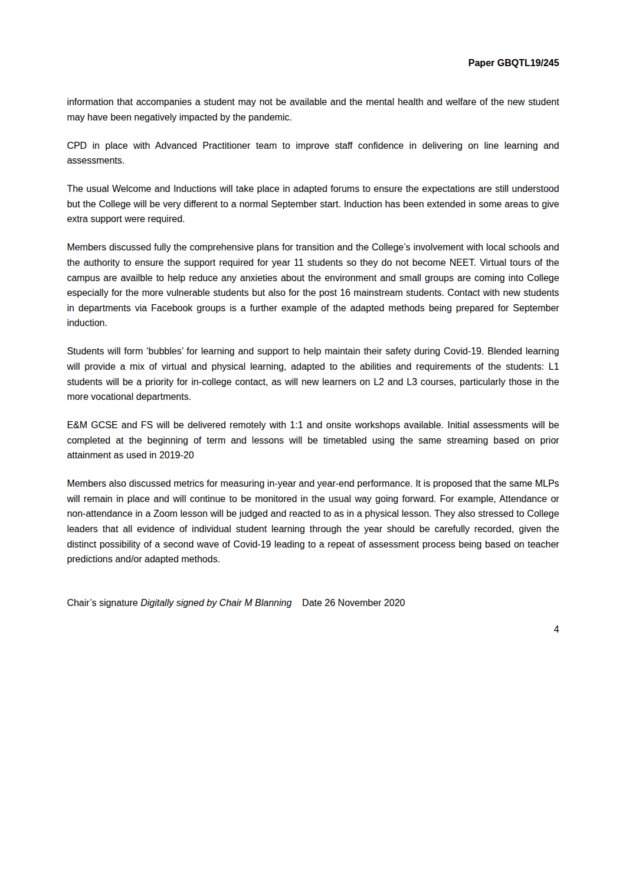Paper GBQTL19/245
information that accompanies a student may not be available and the mental health and welfare of the new student may have been negatively impacted by the pandemic.
CPD in place with Advanced Practitioner team to improve staff confidence in delivering on line learning and assessments.
The usual Welcome and Inductions will take place in adapted forums to ensure the expectations are still understood but the College will be very different to a normal September start. Induction has been extended in some areas to give extra support were required.
Members discussed fully the comprehensive plans for transition and the College’s involvement with local schools and the authority to ensure the support required for year 11 students so they do not become NEET. Virtual tours of the campus are availble to help reduce any anxieties about the environment and small groups are coming into College especially for the more vulnerable students but also for the post 16 mainstream students. Contact with new students in departments via Facebook groups is a further example of the adapted methods being prepared for September induction.
Students will form ‘bubbles’ for learning and support to help maintain their safety during Covid-19. Blended learning will provide a mix of virtual and physical learning, adapted to the abilities and requirements of the students: L1 students will be a priority for in-college contact, as will new learners on L2 and L3 courses, particularly those in the more vocational departments.
E&M GCSE and FS will be delivered remotely with 1:1 and onsite workshops available. Initial assessments will be completed at the beginning of term and lessons will be timetabled using the same streaming based on prior attainment as used in 2019-20
Members also discussed metrics for measuring in-year and year-end performance. It is proposed that the same MLPs will remain in place and will continue to be monitored in the usual way going forward. For example, Attendance or non-attendance in a Zoom lesson will be judged and reacted to as in a physical lesson. They also stressed to College leaders that all evidence of individual student learning through the year should be carefully recorded, given the distinct possibility of a second wave of Covid-19 leading to a repeat of assessment process being based on teacher predictions and/or adapted methods.
Chair’s signature Digitally signed by Chair M Blanning Date 26 November 2020
4